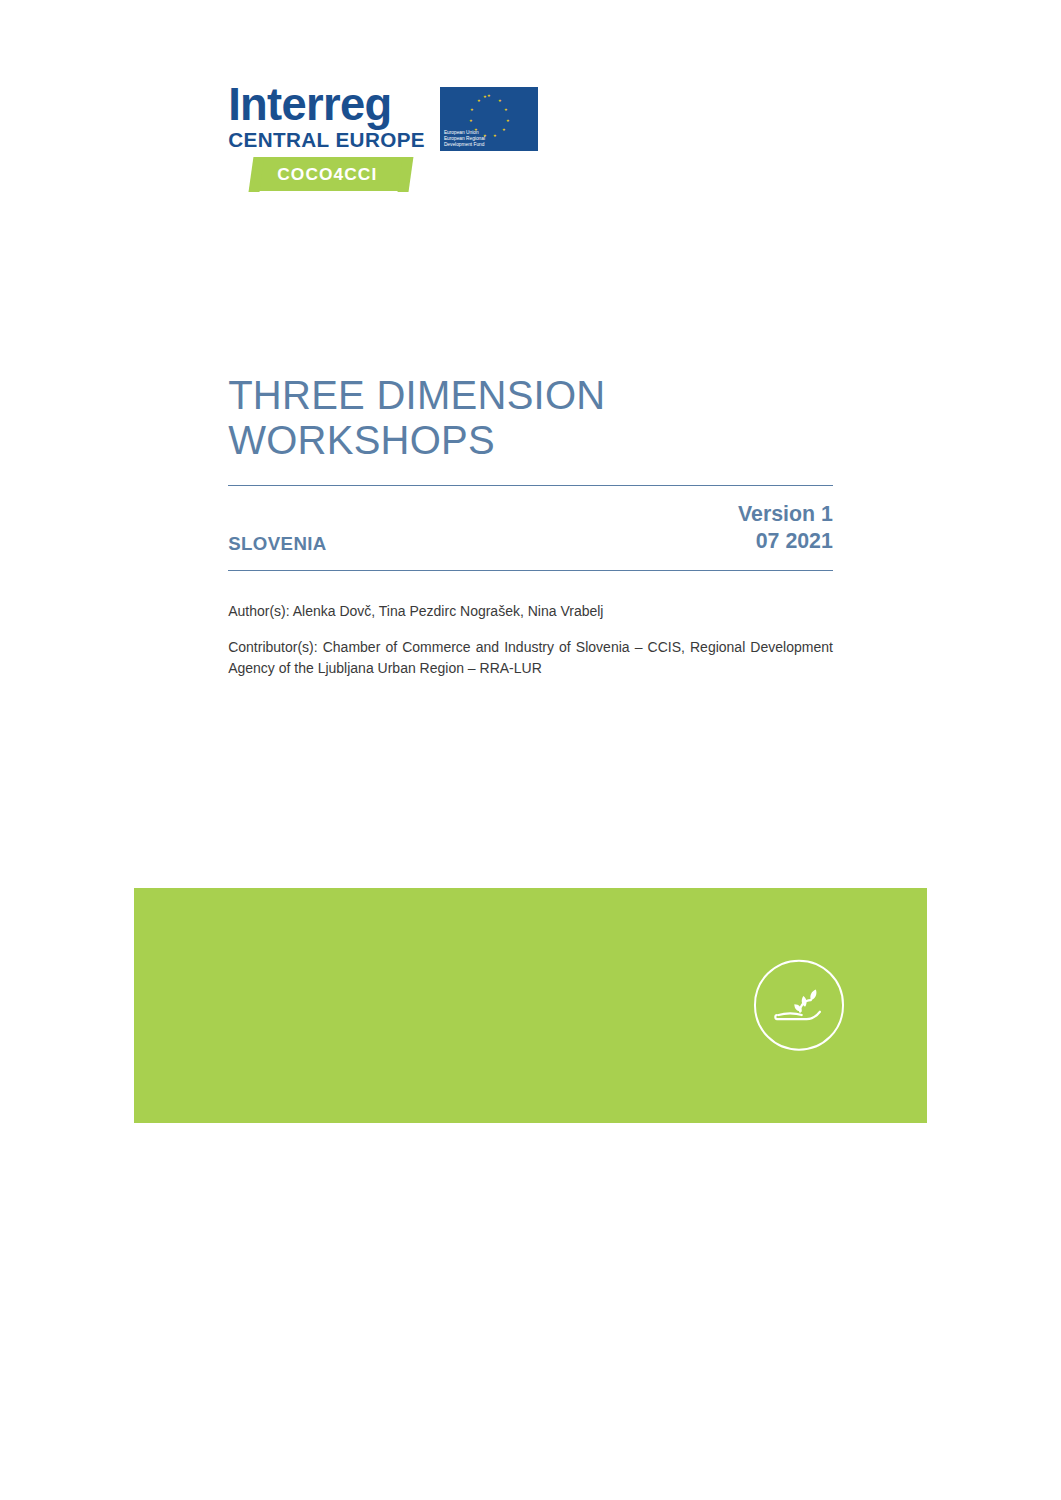Interreg
CENTRAL EUROPE
★ ★ ★ ★ ★ ★ ★ ★ ★ ★ ★ ★
European Union
European Regional
Development Fund
COCO4CCI
THREE DIMENSION
WORKSHOPS
SLOVENIA
Version 1
07 2021
Author(s): Alenka Dovč, Tina Pezdirc Nograšek, Nina Vrabelj
Contributor(s): Chamber of Commerce and Industry of Slovenia – CCIS, Regional Development Agency of the Ljubljana Urban Region – RRA-LUR